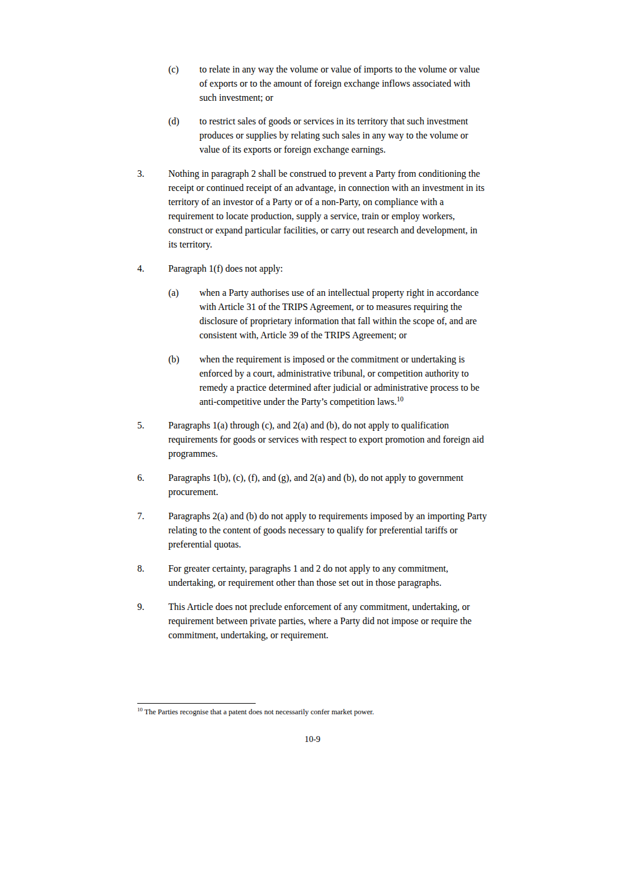(c)
to relate in any way the volume or value of imports to the volume or value of exports or to the amount of foreign exchange inflows associated with such investment; or
(d)
to restrict sales of goods or services in its territory that such investment produces or supplies by relating such sales in any way to the volume or value of its exports or foreign exchange earnings.
3.
Nothing in paragraph 2 shall be construed to prevent a Party from conditioning the receipt or continued receipt of an advantage, in connection with an investment in its territory of an investor of a Party or of a non-Party, on compliance with a requirement to locate production, supply a service, train or employ workers, construct or expand particular facilities, or carry out research and development, in its territory.
4.
Paragraph 1(f) does not apply:
(a)
when a Party authorises use of an intellectual property right in accordance with Article 31 of the TRIPS Agreement, or to measures requiring the disclosure of proprietary information that fall within the scope of, and are consistent with, Article 39 of the TRIPS Agreement; or
(b)
when the requirement is imposed or the commitment or undertaking is enforced by a court, administrative tribunal, or competition authority to remedy a practice determined after judicial or administrative process to be anti-competitive under the Party’s competition laws.10
5.
Paragraphs 1(a) through (c), and 2(a) and (b), do not apply to qualification requirements for goods or services with respect to export promotion and foreign aid programmes.
6.
Paragraphs 1(b), (c), (f), and (g), and 2(a) and (b), do not apply to government procurement.
7.
Paragraphs 2(a) and (b) do not apply to requirements imposed by an importing Party relating to the content of goods necessary to qualify for preferential tariffs or preferential quotas.
8.
For greater certainty, paragraphs 1 and 2 do not apply to any commitment, undertaking, or requirement other than those set out in those paragraphs.
9.
This Article does not preclude enforcement of any commitment, undertaking, or requirement between private parties, where a Party did not impose or require the commitment, undertaking, or requirement.
10 The Parties recognise that a patent does not necessarily confer market power.
10-9